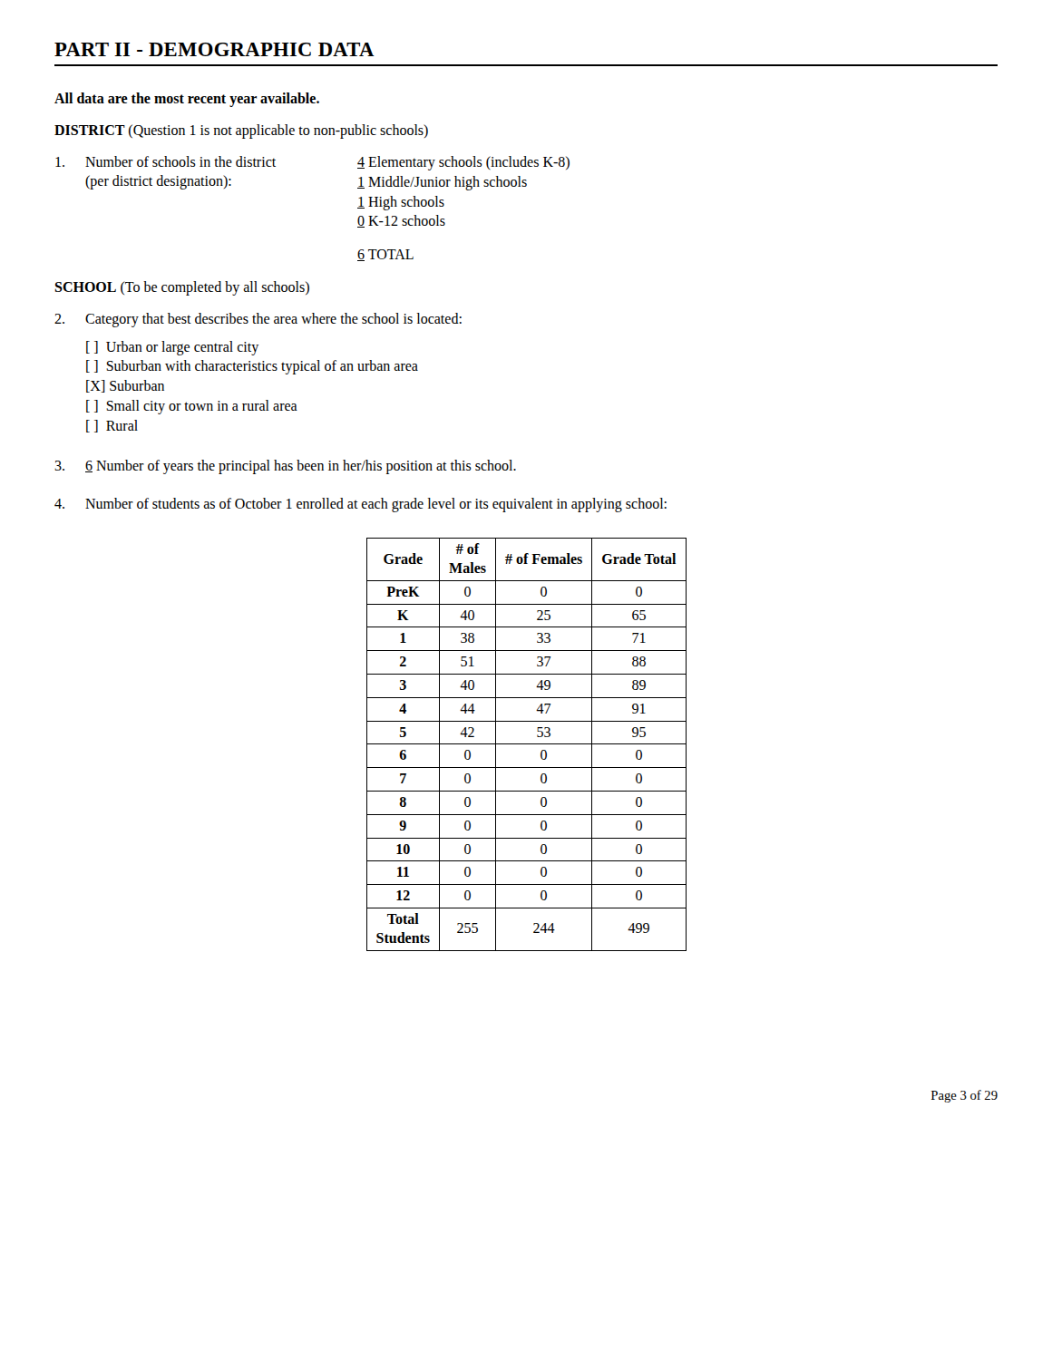PART II - DEMOGRAPHIC DATA
All data are the most recent year available.
DISTRICT (Question 1 is not applicable to non-public schools)
1.
Number of schools in the district
(per district designation):
4 Elementary schools (includes K-8)
1 Middle/Junior high schools
1 High schools
0 K-12 schools
6 TOTAL
SCHOOL (To be completed by all schools)
2.
Category that best describes the area where the school is located:
[ ] Urban or large central city
[ ] Suburban with characteristics typical of an urban area
[X] Suburban
[ ] Small city or town in a rural area
[ ] Rural
3.
6 Number of years the principal has been in her/his position at this school.
4.
Number of students as of October 1 enrolled at each grade level or its equivalent in applying school:
| Grade | # of Males | # of Females | Grade Total |
| --- | --- | --- | --- |
| PreK | 0 | 0 | 0 |
| K | 40 | 25 | 65 |
| 1 | 38 | 33 | 71 |
| 2 | 51 | 37 | 88 |
| 3 | 40 | 49 | 89 |
| 4 | 44 | 47 | 91 |
| 5 | 42 | 53 | 95 |
| 6 | 0 | 0 | 0 |
| 7 | 0 | 0 | 0 |
| 8 | 0 | 0 | 0 |
| 9 | 0 | 0 | 0 |
| 10 | 0 | 0 | 0 |
| 11 | 0 | 0 | 0 |
| 12 | 0 | 0 | 0 |
| Total Students | 255 | 244 | 499 |
Page 3 of 29